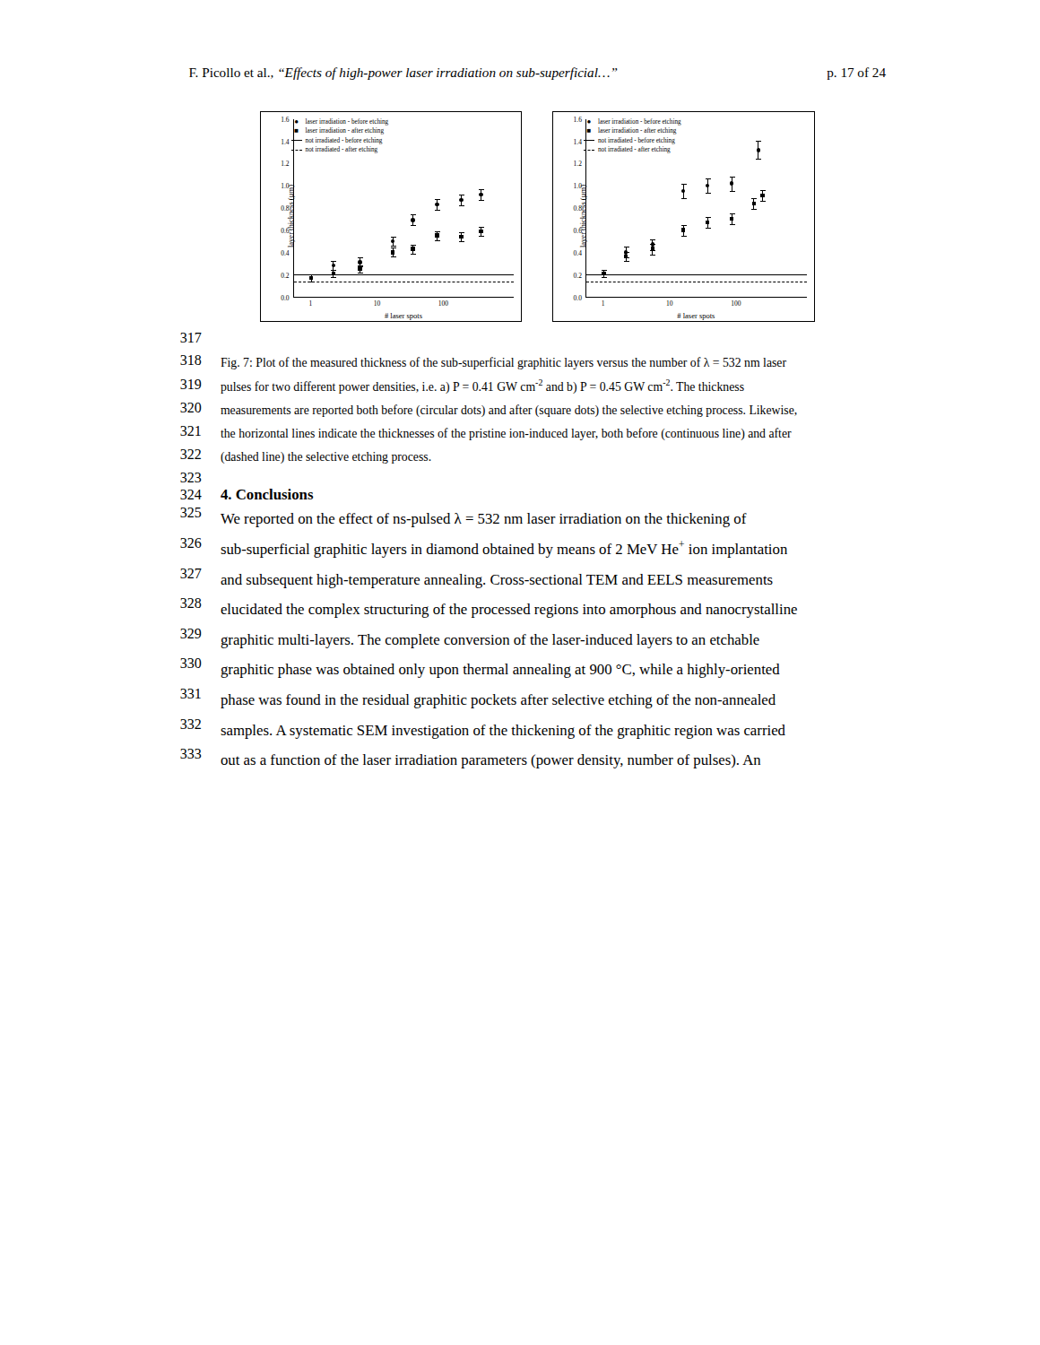F. Picollo et al., “Effects of high-power laser irradiation on sub-superficial…”
p. 17 of 24
●laser irradiation - before etching
■laser irradiation - after etching
not irradiated - before etching
not irradiated - after etching
layer thickness (µm)
1.6 1.4 1.2 1.0 0.8 0.6 0.4 0.2 0.0
1 10 100
# laser spots
●laser irradiation - before etching
■laser irradiation - after etching
not irradiated - before etching
not irradiated - after etching
layer thickness (µm)
1.6 1.4 1.2 1.0 0.8 0.6 0.4 0.2 0.0
1 10 100
# laser spots
317
318
Fig. 7: Plot of the measured thickness of the sub-superficial graphitic layers versus the number of λ = 532 nm laser
319
pulses for two different power densities, i.e. a) P = 0.41 GW cm-2 and b) P = 0.45 GW cm-2. The thickness
320
measurements are reported both before (circular dots) and after (square dots) the selective etching process. Likewise,
321
the horizontal lines indicate the thicknesses of the pristine ion-induced layer, both before (continuous line) and after
322
(dashed line) the selective etching process.
323
324
4. Conclusions
325
We reported on the effect of ns-pulsed λ = 532 nm laser irradiation on the thickening of
326
sub-superficial graphitic layers in diamond obtained by means of 2 MeV He+ ion implantation
327
and subsequent high-temperature annealing. Cross-sectional TEM and EELS measurements
328
elucidated the complex structuring of the processed regions into amorphous and nanocrystalline
329
graphitic multi-layers. The complete conversion of the laser-induced layers to an etchable
330
graphitic phase was obtained only upon thermal annealing at 900 °C, while a highly-oriented
331
phase was found in the residual graphitic pockets after selective etching of the non-annealed
332
samples. A systematic SEM investigation of the thickening of the graphitic region was carried
333
out as a function of the laser irradiation parameters (power density, number of pulses). An